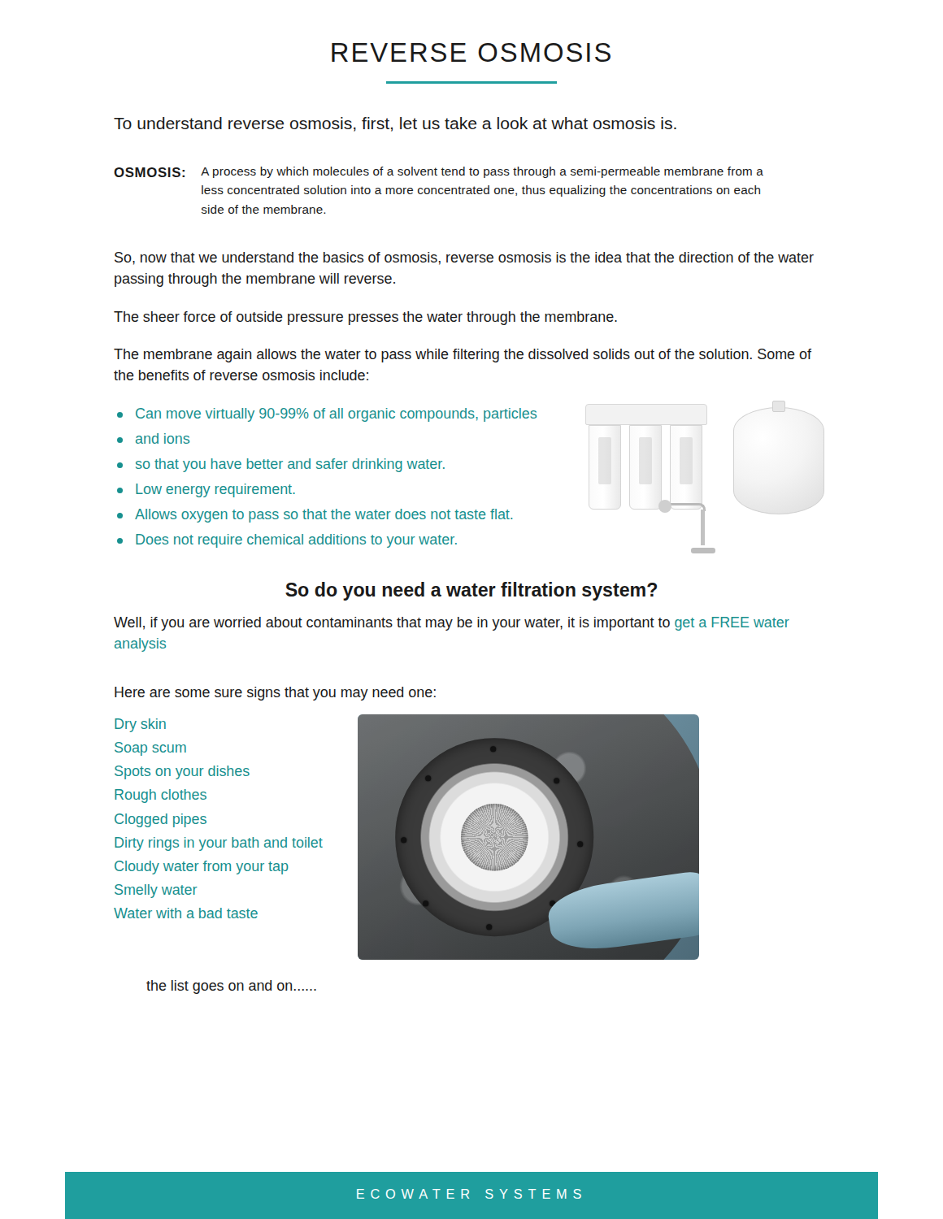Reverse Osmosis
To understand reverse osmosis, first, let us take a look at what osmosis is.
OSMOSIS:
A process by which molecules of a solvent tend to pass through a semi-permeable membrane from a less concentrated solution into a more concentrated one, thus equalizing the concentrations on each side of the membrane.
So, now that we understand the basics of osmosis, reverse osmosis is the idea that the direction of the water passing through the membrane will reverse.
The sheer force of outside pressure presses the water through the membrane.
The membrane again allows the water to pass while filtering the dissolved solids out of the solution. Some of the benefits of reverse osmosis include:
Can move virtually 90-99% of all organic compounds, particles
and ions
so that you have better and safer drinking water.
Low energy requirement.
Allows oxygen to pass so that the water does not taste flat.
Does not require chemical additions to your water.
So do you need a water filtration system?
Well, if you are worried about contaminants that may be in your water, it is important to get a FREE water analysis
Here are some sure signs that you may need one:
Dry skin
Soap scum
Spots on your dishes
Rough clothes
Clogged pipes
Dirty rings in your bath and toilet
Cloudy water from your tap
Smelly water
Water with a bad taste
the list goes on and on......
Ecowater Systems